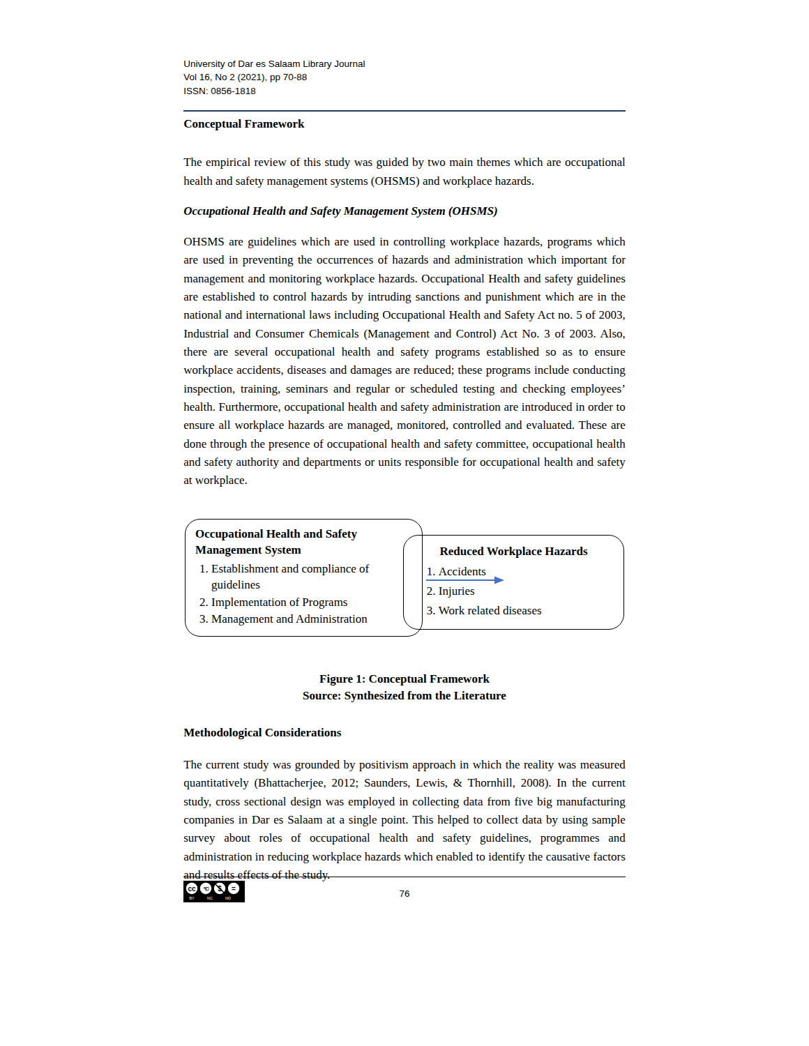University of Dar es Salaam Library Journal
Vol 16, No 2 (2021), pp 70-88
ISSN: 0856-1818
Conceptual Framework
The empirical review of this study was guided by two main themes which are occupational health and safety management systems (OHSMS) and workplace hazards.
Occupational Health and Safety Management System (OHSMS)
OHSMS are guidelines which are used in controlling workplace hazards, programs which are used in preventing the occurrences of hazards and administration which important for management and monitoring workplace hazards. Occupational Health and safety guidelines are established to control hazards by intruding sanctions and punishment which are in the national and international laws including Occupational Health and Safety Act no. 5 of 2003, Industrial and Consumer Chemicals (Management and Control) Act No. 3 of 2003. Also, there are several occupational health and safety programs established so as to ensure workplace accidents, diseases and damages are reduced; these programs include conducting inspection, training, seminars and regular or scheduled testing and checking employees’ health. Furthermore, occupational health and safety administration are introduced in order to ensure all workplace hazards are managed, monitored, controlled and evaluated. These are done through the presence of occupational health and safety committee, occupational health and safety authority and departments or units responsible for occupational health and safety at workplace.
Occupational Health and Safety
Management System
Establishment and compliance of guidelines
Implementation of Programs
Management and Administration
Reduced Workplace Hazards
Accidents
Injuries
Work related diseases
Figure 1: Conceptual Framework
Source: Synthesized from the Literature
Methodological Considerations
The current study was grounded by positivism approach in which the reality was measured quantitatively (Bhattacherjee, 2012; Saunders, Lewis, & Thornhill, 2008). In the current study, cross sectional design was employed in collecting data from five big manufacturing companies in Dar es Salaam at a single point. This helped to collect data by using sample survey about roles of occupational health and safety guidelines, programmes and administration in reducing workplace hazards which enabled to identify the causative factors and results effects of the study.
cc ☜ $ = BY NC ND
76